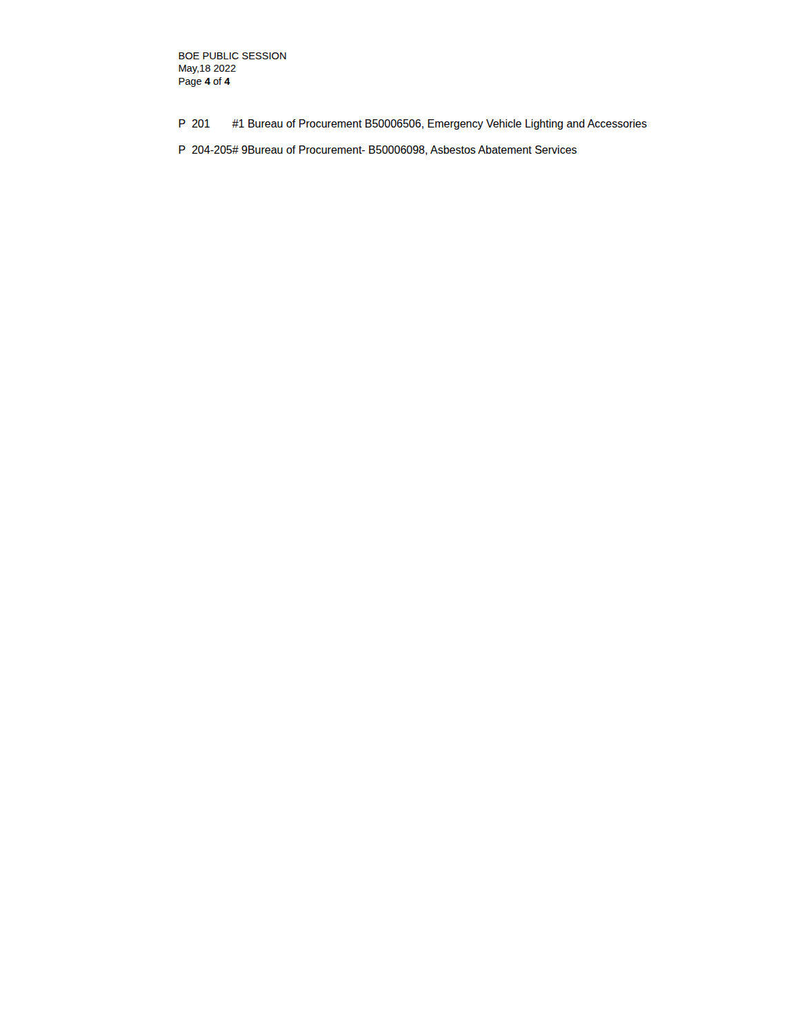BOE PUBLIC SESSION
May,18 2022
Page 4 of 4
| P 201 | #1 | Bureau of Procurement B50006506, Emergency Vehicle Lighting and Accessories |
| P 204-205 | # 9 | Bureau of Procurement- B50006098, Asbestos Abatement Services |